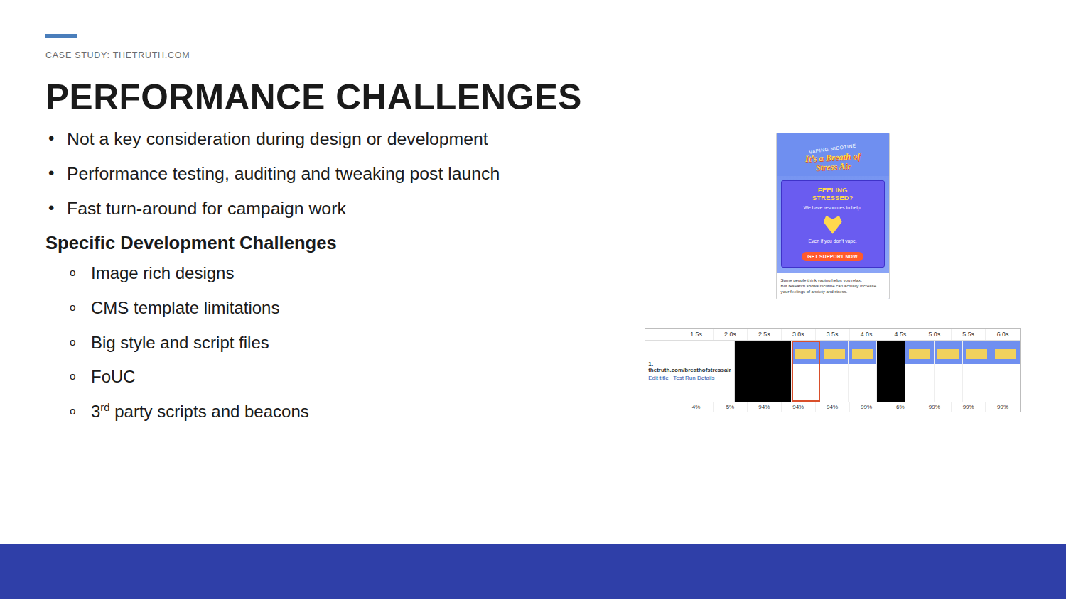Case Study: thetruth.com
Performance Challenges
Not a key consideration during design or development
Performance testing, auditing and tweaking post launch
Fast turn-around for campaign work
Specific Development Challenges
Image rich designs
CMS template limitations
Big style and script files
FoUC
3rd party scripts and beacons
Vaping Nicotine
It’s a Breath of
Stress Air
Feeling
Stressed?
We have resources to help.
Even if you don’t vape.
Get Support Now
Some people think vaping helps you relax.
But research shows nicotine can actually increase your feelings of anxiety and stress.
1.5s 2.0s 2.5s 3.0s 3.5s 4.0s 4.5s 5.0s 5.5s 6.0s
1: thetruth.com/breathofstressair Edit title Test Run Details
4% 5% 94% 94% 94% 99% 6% 99% 99% 99%